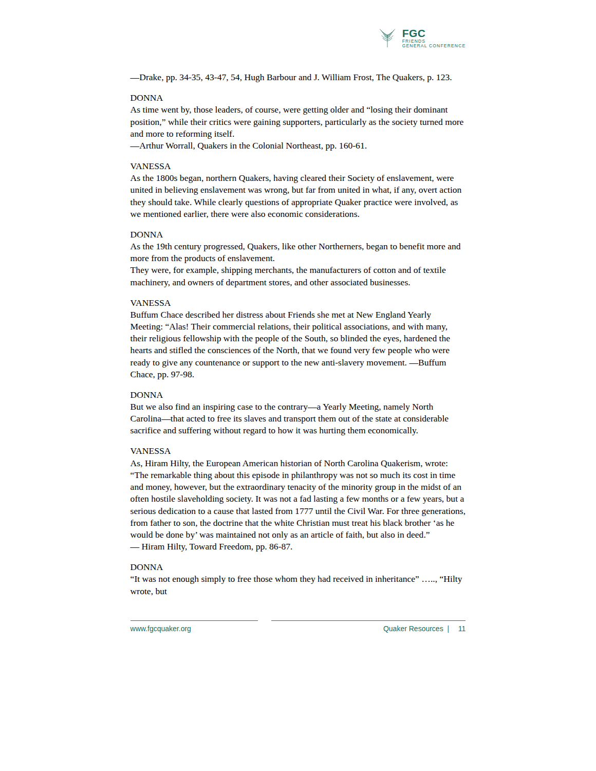FGC FRIENDS GENERAL CONFERENCE
—Drake, pp. 34-35, 43-47, 54, Hugh Barbour and J. William Frost, The Quakers, p. 123.
DONNA
As time went by, those leaders, of course, were getting older and “losing their dominant position,” while their critics were gaining supporters, particularly as the society turned more and more to reforming itself.
—Arthur Worrall, Quakers in the Colonial Northeast, pp. 160-61.
VANESSA
As the 1800s began, northern Quakers, having cleared their Society of enslavement, were united in believing enslavement was wrong, but far from united in what, if any, overt action they should take. While clearly questions of appropriate Quaker practice were involved, as we mentioned earlier, there were also economic considerations.
DONNA
As the 19th century progressed, Quakers, like other Northerners, began to benefit more and more from the products of enslavement.
They were, for example, shipping merchants, the manufacturers of cotton and of textile machinery, and owners of department stores, and other associated businesses.
VANESSA
Buffum Chace described her distress about Friends she met at New England Yearly Meeting: “Alas! Their commercial relations, their political associations, and with many, their religious fellowship with the people of the South, so blinded the eyes, hardened the hearts and stifled the consciences of the North, that we found very few people who were ready to give any countenance or support to the new anti-slavery movement. —Buffum Chace, pp. 97-98.
DONNA
But we also find an inspiring case to the contrary—a Yearly Meeting, namely North Carolina—that acted to free its slaves and transport them out of the state at considerable sacrifice and suffering without regard to how it was hurting them economically.
VANESSA
As, Hiram Hilty, the European American historian of North Carolina Quakerism, wrote:
“The remarkable thing about this episode in philanthropy was not so much its cost in time and money, however, but the extraordinary tenacity of the minority group in the midst of an often hostile slaveholding society. It was not a fad lasting a few months or a few years, but a serious dedication to a cause that lasted from 1777 until the Civil War. For three generations, from father to son, the doctrine that the white Christian must treat his black brother ‘as he would be done by’ was maintained not only as an article of faith, but also in deed.”
— Hiram Hilty, Toward Freedom, pp. 86-87.
DONNA
“It was not enough simply to free those whom they had received in inheritance” ….., “Hilty wrote, but
www.fgcquaker.org
Quaker Resources | 11